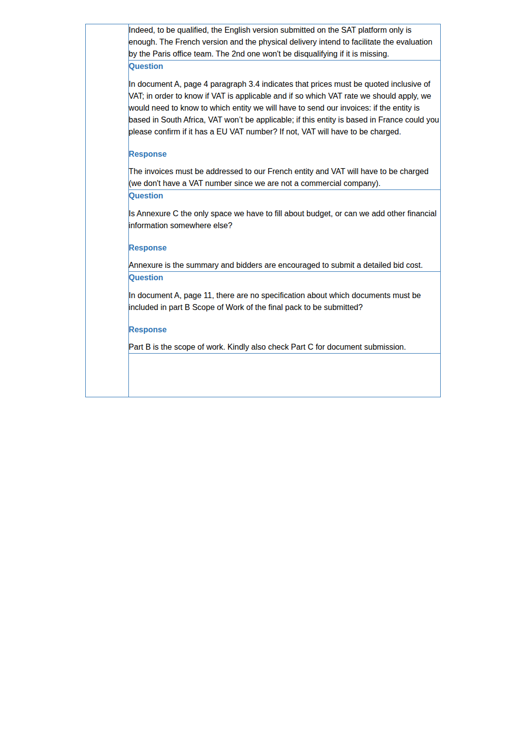| | Indeed, to be qualified, the English version submitted on the SAT platform only is enough. The French version and the physical delivery intend to facilitate the evaluation by the Paris office team. The 2nd one won't be disqualifying if it is missing. |
| Question In document A, page 4 paragraph 3.4 indicates that prices must be quoted inclusive of VAT; in order to know if VAT is applicable and if so which VAT rate we should apply, we would need to know to which entity we will have to send our invoices: if the entity is based in South Africa, VAT won’t be applicable; if this entity is based in France could you please confirm if it has a EU VAT number? If not, VAT will have to be charged. Response The invoices must be addressed to our French entity and VAT will have to be charged (we don't have a VAT number since we are not a commercial company). |
| Question Is Annexure C the only space we have to fill about budget, or can we add other financial information somewhere else? Response Annexure is the summary and bidders are encouraged to submit a detailed bid cost. |
| Question In document A, page 11, there are no specification about which documents must be included in part B Scope of Work of the final pack to be submitted? Response Part B is the scope of work. Kindly also check Part C for document submission. |